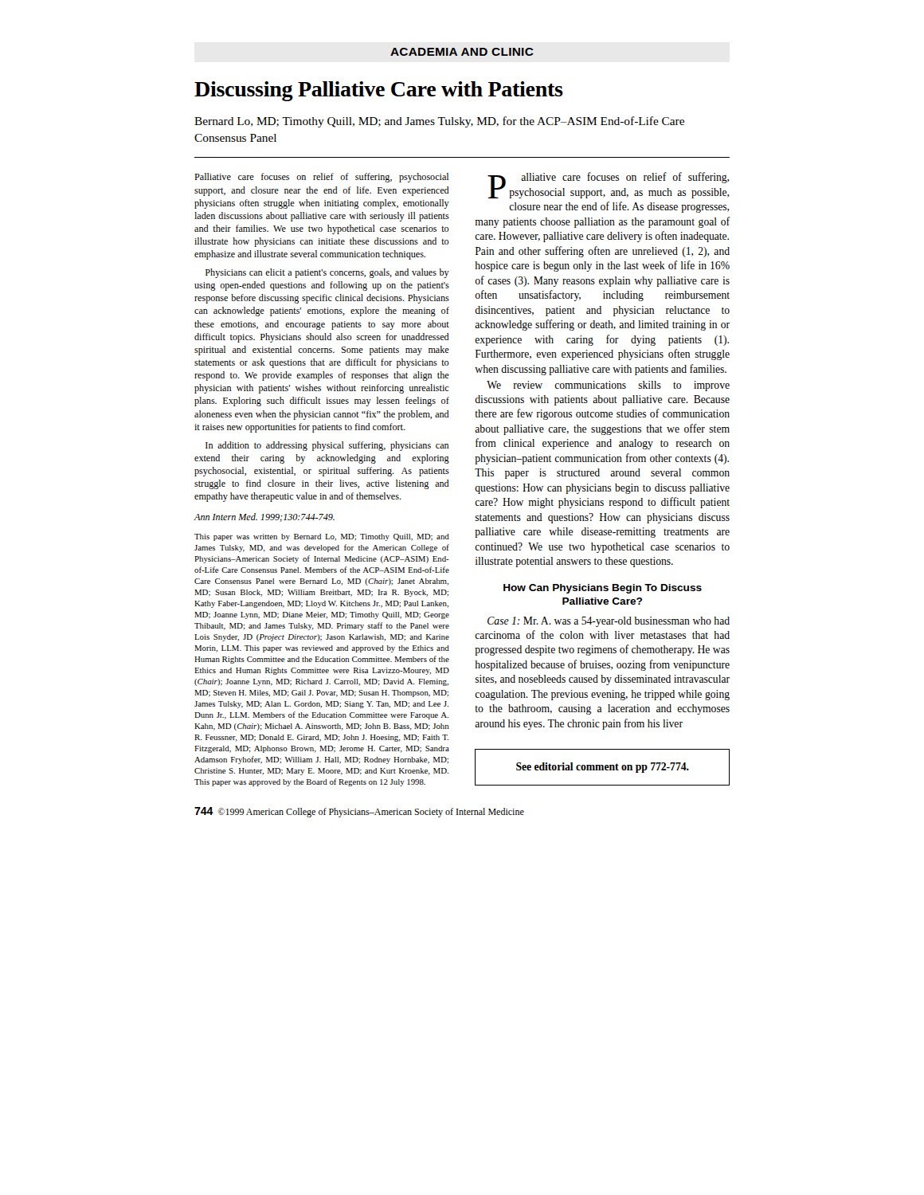ACADEMIA AND CLINIC
Discussing Palliative Care with Patients
Bernard Lo, MD; Timothy Quill, MD; and James Tulsky, MD, for the ACP–ASIM End-of-Life Care Consensus Panel
Palliative care focuses on relief of suffering, psychosocial support, and closure near the end of life. Even experienced physicians often struggle when initiating complex, emotionally laden discussions about palliative care with seriously ill patients and their families. We use two hypothetical case scenarios to illustrate how physicians can initiate these discussions and to emphasize and illustrate several communication techniques.
Physicians can elicit a patient's concerns, goals, and values by using open-ended questions and following up on the patient's response before discussing specific clinical decisions. Physicians can acknowledge patients' emotions, explore the meaning of these emotions, and encourage patients to say more about difficult topics. Physicians should also screen for unaddressed spiritual and existential concerns. Some patients may make statements or ask questions that are difficult for physicians to respond to. We provide examples of responses that align the physician with patients' wishes without reinforcing unrealistic plans. Exploring such difficult issues may lessen feelings of aloneness even when the physician cannot “fix” the problem, and it raises new opportunities for patients to find comfort.
In addition to addressing physical suffering, physicians can extend their caring by acknowledging and exploring psychosocial, existential, or spiritual suffering. As patients struggle to find closure in their lives, active listening and empathy have therapeutic value in and of themselves.
Ann Intern Med. 1999;130:744-749.
This paper was written by Bernard Lo, MD; Timothy Quill, MD; and James Tulsky, MD, and was developed for the American College of Physicians–American Society of Internal Medicine (ACP–ASIM) End-of-Life Care Consensus Panel. Members of the ACP–ASIM End-of-Life Care Consensus Panel were Bernard Lo, MD (Chair); Janet Abrahm, MD; Susan Block, MD; William Breitbart, MD; Ira R. Byock, MD; Kathy Faber-Langendoen, MD; Lloyd W. Kitchens Jr., MD; Paul Lanken, MD; Joanne Lynn, MD; Diane Meier, MD; Timothy Quill, MD; George Thibault, MD; and James Tulsky, MD. Primary staff to the Panel were Lois Snyder, JD (Project Director); Jason Karlawish, MD; and Karine Morin, LLM. This paper was reviewed and approved by the Ethics and Human Rights Committee and the Education Committee. Members of the Ethics and Human Rights Committee were Risa Lavizzo-Mourey, MD (Chair); Joanne Lynn, MD; Richard J. Carroll, MD; David A. Fleming, MD; Steven H. Miles, MD; Gail J. Povar, MD; Susan H. Thompson, MD; James Tulsky, MD; Alan L. Gordon, MD; Siang Y. Tan, MD; and Lee J. Dunn Jr., LLM. Members of the Education Committee were Faroque A. Kahn, MD (Chair); Michael A. Ainsworth, MD; John B. Bass, MD; John R. Feussner, MD; Donald E. Girard, MD; John J. Hoesing, MD; Faith T. Fitzgerald, MD; Alphonso Brown, MD; Jerome H. Carter, MD; Sandra Adamson Fryhofer, MD; William J. Hall, MD; Rodney Hornbake, MD; Christine S. Hunter, MD; Mary E. Moore, MD; and Kurt Kroenke, MD. This paper was approved by the Board of Regents on 12 July 1998.
Palliative care focuses on relief of suffering, psychosocial support, and, as much as possible, closure near the end of life. As disease progresses, many patients choose palliation as the paramount goal of care. However, palliative care delivery is often inadequate. Pain and other suffering often are unrelieved (1, 2), and hospice care is begun only in the last week of life in 16% of cases (3). Many reasons explain why palliative care is often unsatisfactory, including reimbursement disincentives, patient and physician reluctance to acknowledge suffering or death, and limited training in or experience with caring for dying patients (1). Furthermore, even experienced physicians often struggle when discussing palliative care with patients and families.
We review communications skills to improve discussions with patients about palliative care. Because there are few rigorous outcome studies of communication about palliative care, the suggestions that we offer stem from clinical experience and analogy to research on physician–patient communication from other contexts (4). This paper is structured around several common questions: How can physicians begin to discuss palliative care? How might physicians respond to difficult patient statements and questions? How can physicians discuss palliative care while disease-remitting treatments are continued? We use two hypothetical case scenarios to illustrate potential answers to these questions.
How Can Physicians Begin To Discuss
Palliative Care?
Case 1: Mr. A. was a 54-year-old businessman who had carcinoma of the colon with liver metastases that had progressed despite two regimens of chemotherapy. He was hospitalized because of bruises, oozing from venipuncture sites, and nosebleeds caused by disseminated intravascular coagulation. The previous evening, he tripped while going to the bathroom, causing a laceration and ecchymoses around his eyes. The chronic pain from his liver
See editorial comment on pp 772-774.
744 ©1999 American College of Physicians–American Society of Internal Medicine